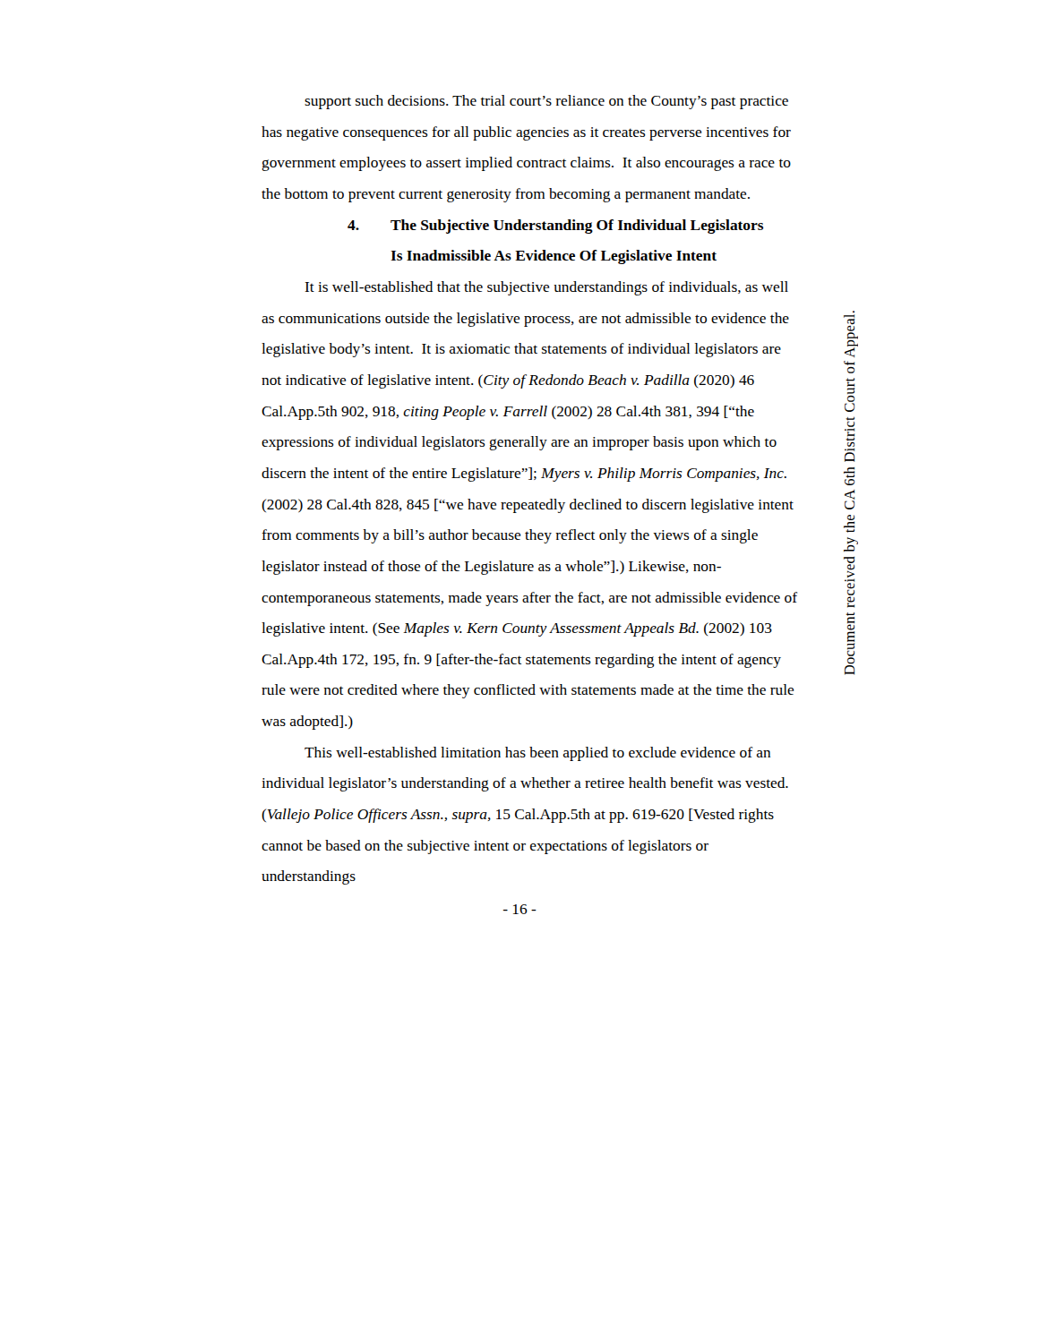support such decisions. The trial court’s reliance on the County’s past practice has negative consequences for all public agencies as it creates perverse incentives for government employees to assert implied contract claims. It also encourages a race to the bottom to prevent current generosity from becoming a permanent mandate.
4. The Subjective Understanding Of Individual Legislators Is Inadmissible As Evidence Of Legislative Intent
It is well-established that the subjective understandings of individuals, as well as communications outside the legislative process, are not admissible to evidence the legislative body’s intent. It is axiomatic that statements of individual legislators are not indicative of legislative intent. (City of Redondo Beach v. Padilla (2020) 46 Cal.App.5th 902, 918, citing People v. Farrell (2002) 28 Cal.4th 381, 394 [“the expressions of individual legislators generally are an improper basis upon which to discern the intent of the entire Legislature”]; Myers v. Philip Morris Companies, Inc. (2002) 28 Cal.4th 828, 845 [“we have repeatedly declined to discern legislative intent from comments by a bill’s author because they reflect only the views of a single legislator instead of those of the Legislature as a whole”].) Likewise, non-contemporaneous statements, made years after the fact, are not admissible evidence of legislative intent. (See Maples v. Kern County Assessment Appeals Bd. (2002) 103 Cal.App.4th 172, 195, fn. 9 [after-the-fact statements regarding the intent of agency rule were not credited where they conflicted with statements made at the time the rule was adopted].)
This well-established limitation has been applied to exclude evidence of an individual legislator’s understanding of a whether a retiree health benefit was vested. (Vallejo Police Officers Assn., supra, 15 Cal.App.5th at pp. 619-620 [Vested rights cannot be based on the subjective intent or expectations of legislators or understandings
Document received by the CA 6th District Court of Appeal.
- 16 -